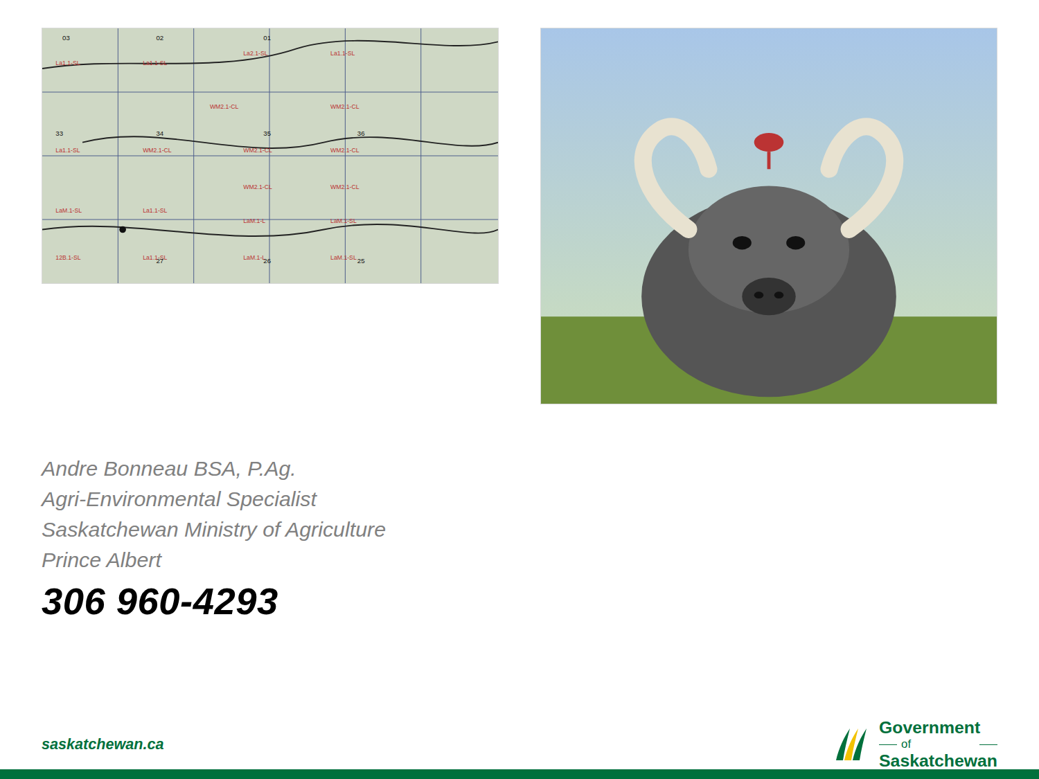Andre Bonneau BSA, P.Ag.
Agri-Environmental Specialist
Saskatchewan Ministry of Agriculture
Prince Albert
306 960-4293
saskatchewan.ca
Government of Saskatchewan